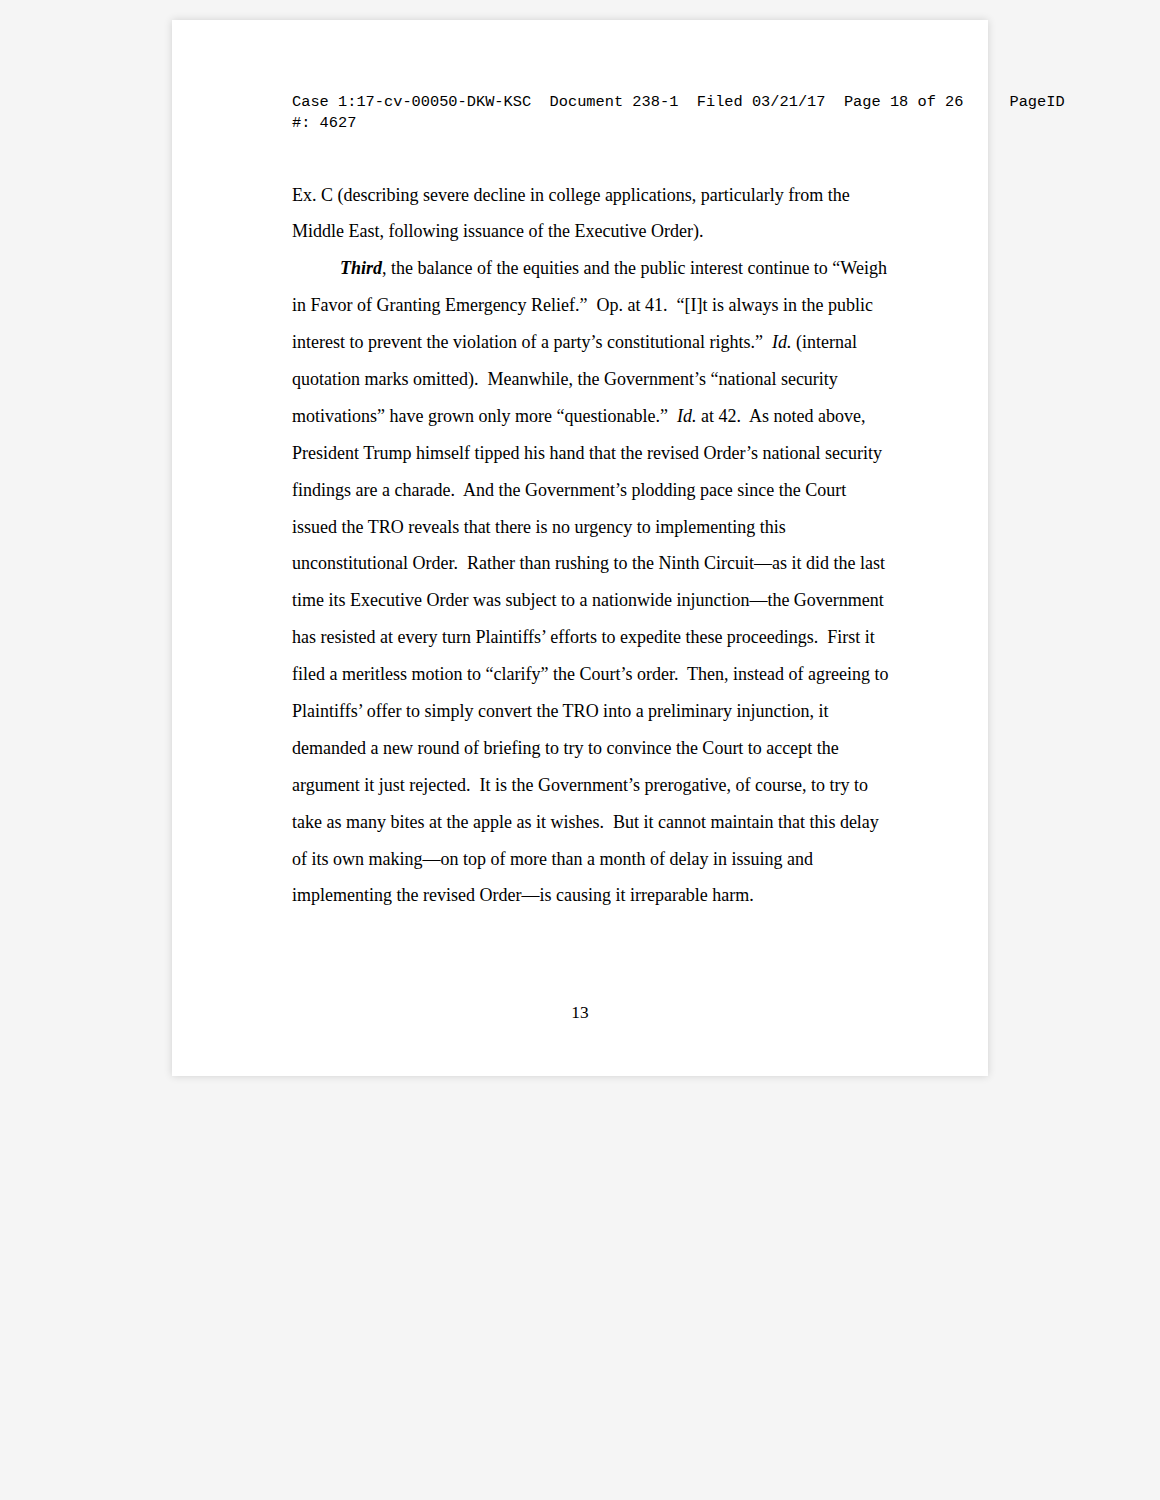Case 1:17-cv-00050-DKW-KSC Document 238-1 Filed 03/21/17 Page 18 of 26 PageID
#: 4627
Ex. C (describing severe decline in college applications, particularly from the Middle East, following issuance of the Executive Order).
Third, the balance of the equities and the public interest continue to “Weigh in Favor of Granting Emergency Relief.” Op. at 41. “[I]t is always in the public interest to prevent the violation of a party’s constitutional rights.” Id. (internal quotation marks omitted). Meanwhile, the Government’s “national security motivations” have grown only more “questionable.” Id. at 42. As noted above, President Trump himself tipped his hand that the revised Order’s national security findings are a charade. And the Government’s plodding pace since the Court issued the TRO reveals that there is no urgency to implementing this unconstitutional Order. Rather than rushing to the Ninth Circuit—as it did the last time its Executive Order was subject to a nationwide injunction—the Government has resisted at every turn Plaintiffs’ efforts to expedite these proceedings. First it filed a meritless motion to “clarify” the Court’s order. Then, instead of agreeing to Plaintiffs’ offer to simply convert the TRO into a preliminary injunction, it demanded a new round of briefing to try to convince the Court to accept the argument it just rejected. It is the Government’s prerogative, of course, to try to take as many bites at the apple as it wishes. But it cannot maintain that this delay of its own making—on top of more than a month of delay in issuing and implementing the revised Order—is causing it irreparable harm.
13